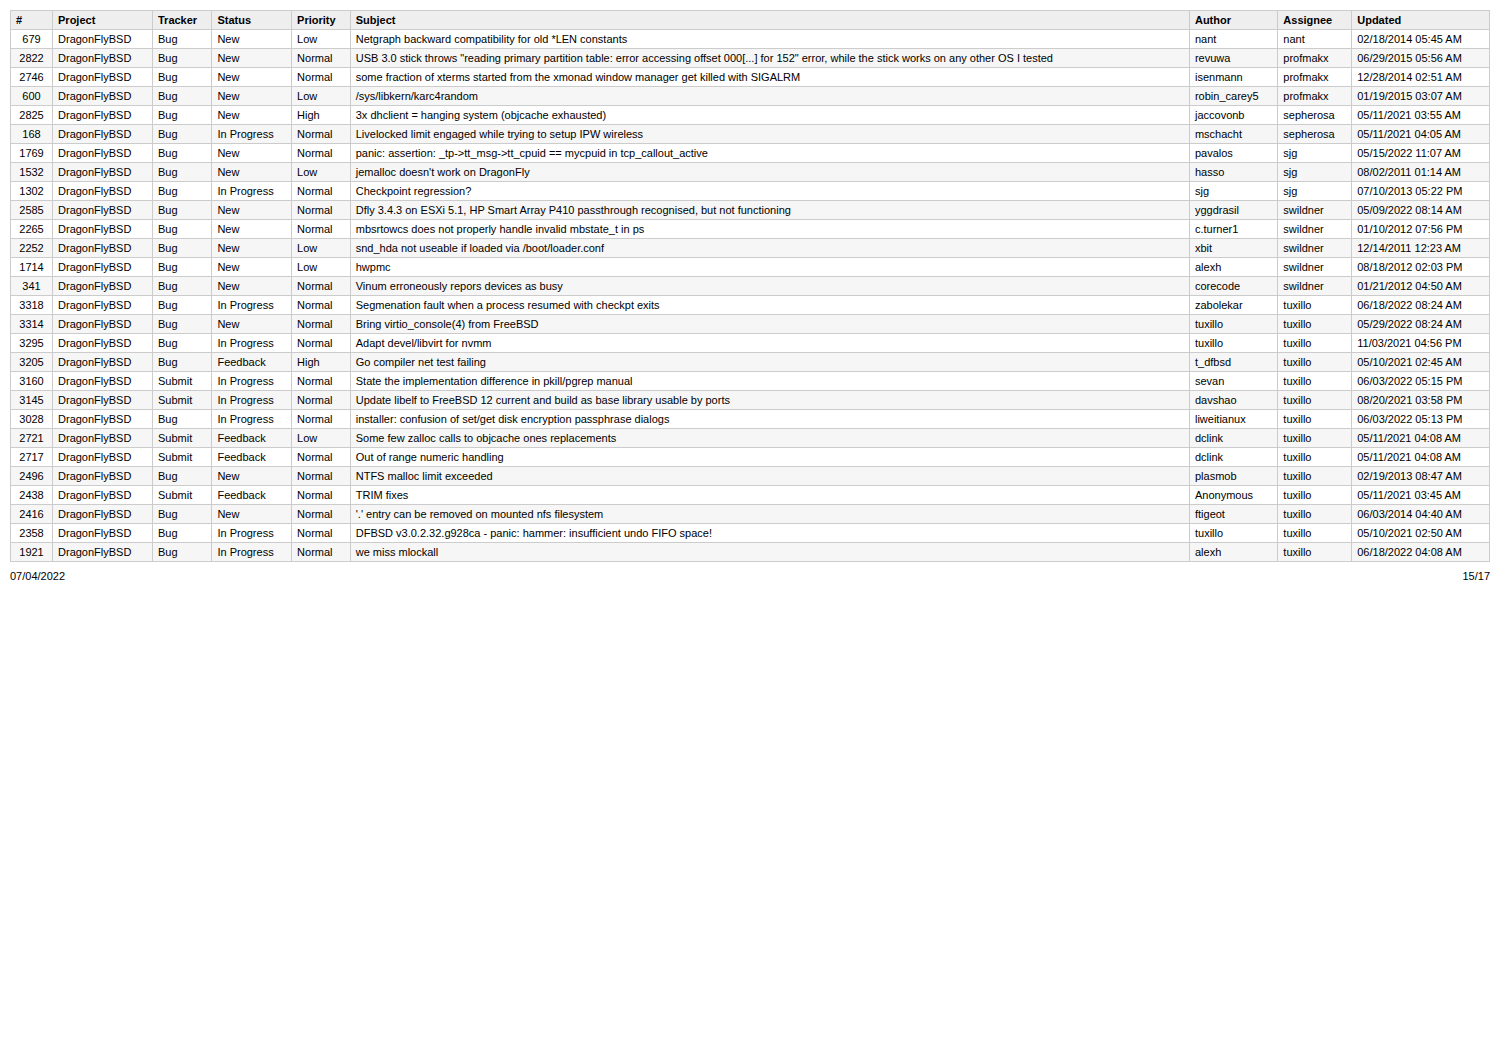| # | Project | Tracker | Status | Priority | Subject | Author | Assignee | Updated |
| --- | --- | --- | --- | --- | --- | --- | --- | --- |
| 679 | DragonFlyBSD | Bug | New | Low | Netgraph backward compatibility for old *LEN constants | nant | nant | 02/18/2014 05:45 AM |
| 2822 | DragonFlyBSD | Bug | New | Normal | USB 3.0 stick throws "reading primary partition table: error accessing offset 000[...] for 152" error, while the stick works on any other OS I tested | revuwa | profmakx | 06/29/2015 05:56 AM |
| 2746 | DragonFlyBSD | Bug | New | Normal | some fraction of xterms started from the xmonad window manager get killed with SIGALRM | isenmann | profmakx | 12/28/2014 02:51 AM |
| 600 | DragonFlyBSD | Bug | New | Low | /sys/libkern/karc4random | robin_carey5 | profmakx | 01/19/2015 03:07 AM |
| 2825 | DragonFlyBSD | Bug | New | High | 3x dhclient = hanging system (objcache exhausted) | jaccovonb | sepherosa | 05/11/2021 03:55 AM |
| 168 | DragonFlyBSD | Bug | In Progress | Normal | Livelocked limit engaged while trying to setup IPW wireless | mschacht | sepherosa | 05/11/2021 04:05 AM |
| 1769 | DragonFlyBSD | Bug | New | Normal | panic: assertion: _tp->tt_msg->tt_cpuid == mycpuid in tcp_callout_active | pavalos | sjg | 05/15/2022 11:07 AM |
| 1532 | DragonFlyBSD | Bug | New | Low | jemalloc doesn't work on DragonFly | hasso | sjg | 08/02/2011 01:14 AM |
| 1302 | DragonFlyBSD | Bug | In Progress | Normal | Checkpoint regression? | sjg | sjg | 07/10/2013 05:22 PM |
| 2585 | DragonFlyBSD | Bug | New | Normal | Dfly 3.4.3 on ESXi 5.1, HP Smart Array P410 passthrough recognised, but not functioning | yggdrasil | swildner | 05/09/2022 08:14 AM |
| 2265 | DragonFlyBSD | Bug | New | Normal | mbsrtowcs does not properly handle invalid mbstate_t in ps | c.turner1 | swildner | 01/10/2012 07:56 PM |
| 2252 | DragonFlyBSD | Bug | New | Low | snd_hda not useable if loaded via /boot/loader.conf | xbit | swildner | 12/14/2011 12:23 AM |
| 1714 | DragonFlyBSD | Bug | New | Low | hwpmc | alexh | swildner | 08/18/2012 02:03 PM |
| 341 | DragonFlyBSD | Bug | New | Normal | Vinum erroneously repors devices as busy | corecode | swildner | 01/21/2012 04:50 AM |
| 3318 | DragonFlyBSD | Bug | In Progress | Normal | Segmenation fault when a process resumed with checkpt exits | zabolekar | tuxillo | 06/18/2022 08:24 AM |
| 3314 | DragonFlyBSD | Bug | New | Normal | Bring virtio_console(4) from FreeBSD | tuxillo | tuxillo | 05/29/2022 08:24 AM |
| 3295 | DragonFlyBSD | Bug | In Progress | Normal | Adapt devel/libvirt for nvmm | tuxillo | tuxillo | 11/03/2021 04:56 PM |
| 3205 | DragonFlyBSD | Bug | Feedback | High | Go compiler net test failing | t_dfbsd | tuxillo | 05/10/2021 02:45 AM |
| 3160 | DragonFlyBSD | Submit | In Progress | Normal | State the implementation difference in pkill/pgrep manual | sevan | tuxillo | 06/03/2022 05:15 PM |
| 3145 | DragonFlyBSD | Submit | In Progress | Normal | Update libelf to FreeBSD 12 current and build as base library usable by ports | davshao | tuxillo | 08/20/2021 03:58 PM |
| 3028 | DragonFlyBSD | Bug | In Progress | Normal | installer: confusion of set/get disk encryption passphrase dialogs | liweitianux | tuxillo | 06/03/2022 05:13 PM |
| 2721 | DragonFlyBSD | Submit | Feedback | Low | Some few zalloc calls to objcache ones replacements | dclink | tuxillo | 05/11/2021 04:08 AM |
| 2717 | DragonFlyBSD | Submit | Feedback | Normal | Out of range numeric handling | dclink | tuxillo | 05/11/2021 04:08 AM |
| 2496 | DragonFlyBSD | Bug | New | Normal | NTFS malloc limit exceeded | plasmob | tuxillo | 02/19/2013 08:47 AM |
| 2438 | DragonFlyBSD | Submit | Feedback | Normal | TRIM fixes | Anonymous | tuxillo | 05/11/2021 03:45 AM |
| 2416 | DragonFlyBSD | Bug | New | Normal | '.' entry can be removed on mounted nfs filesystem | ftigeot | tuxillo | 06/03/2014 04:40 AM |
| 2358 | DragonFlyBSD | Bug | In Progress | Normal | DFBSD v3.0.2.32.g928ca - panic: hammer: insufficient undo FIFO space! | tuxillo | tuxillo | 05/10/2021 02:50 AM |
| 1921 | DragonFlyBSD | Bug | In Progress | Normal | we miss mlockall | alexh | tuxillo | 06/18/2022 04:08 AM |
07/04/2022 15/17